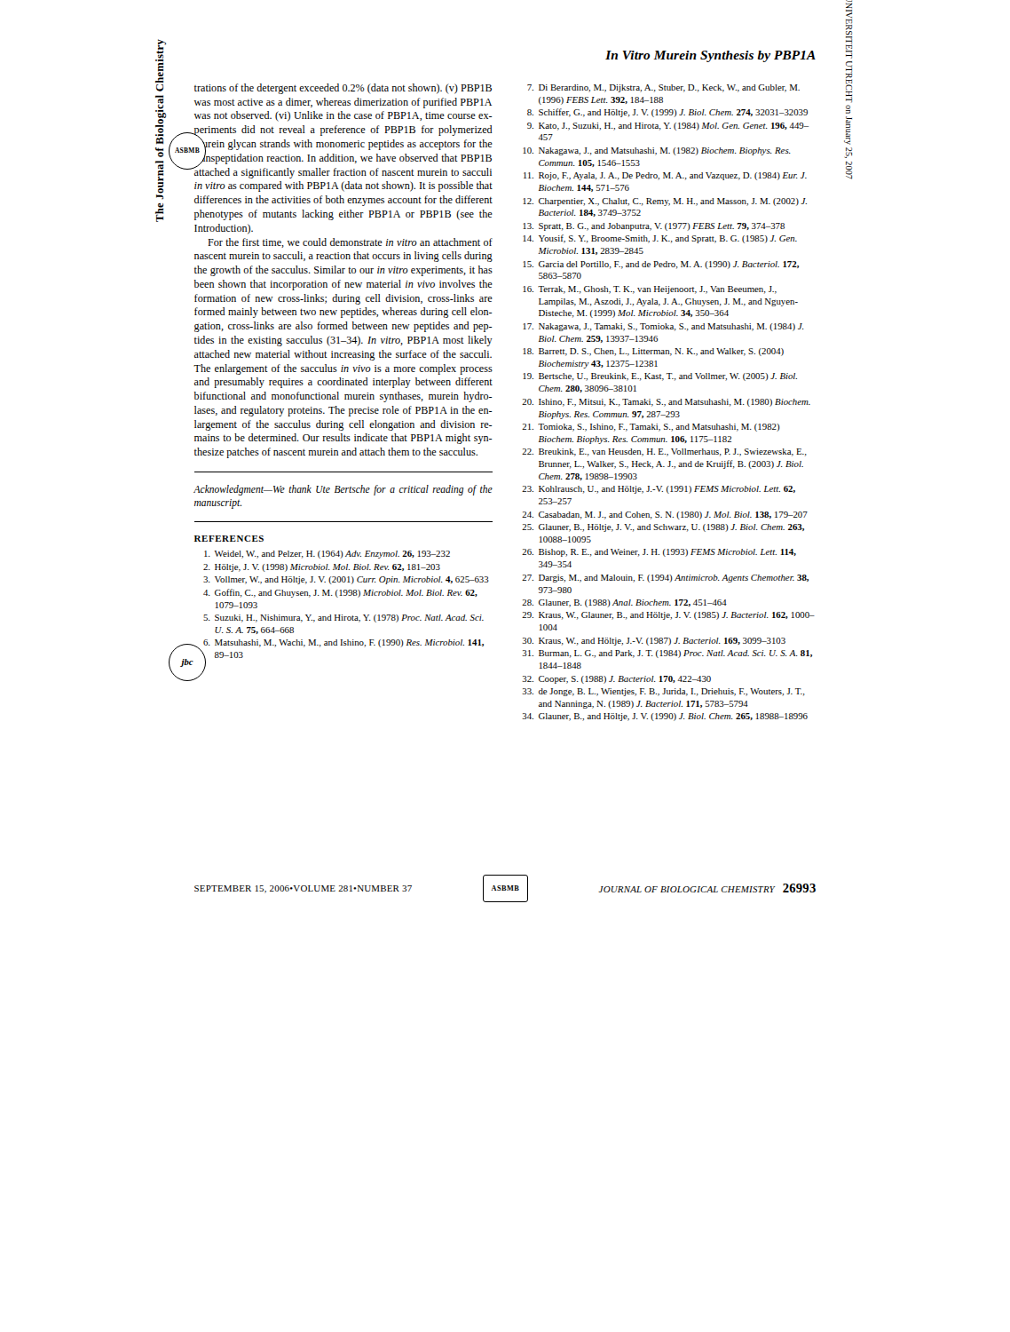The Journal of Biological Chemistry
Downloaded from www.jbc.org at UNIVERSITEIT UTRECHT on January 25, 2007
ASBMB
jbc
In Vitro Murein Synthesis by PBP1A
trations of the detergent exceeded 0.2% (data not shown). (v) PBP1B was most active as a dimer, whereas dimerization of purified PBP1A was not observed. (vi) Unlike in the case of PBP1A, time course experiments did not reveal a preference of PBP1B for polymerized murein glycan strands with monomeric peptides as acceptors for the transpeptidation reaction. In addition, we have observed that PBP1B attached a significantly smaller fraction of nascent murein to sacculi in vitro as compared with PBP1A (data not shown). It is possible that differences in the activities of both enzymes account for the different phenotypes of mutants lacking either PBP1A or PBP1B (see the Introduction).
For the first time, we could demonstrate in vitro an attachment of nascent murein to sacculi, a reaction that occurs in living cells during the growth of the sacculus. Similar to our in vitro experiments, it has been shown that incorporation of new material in vivo involves the formation of new cross-links; during cell division, cross-links are formed mainly between two new peptides, whereas during cell elongation, cross-links are also formed between new peptides and peptides in the existing sacculus (31–34). In vitro, PBP1A most likely attached new material without increasing the surface of the sacculi. The enlargement of the sacculus in vivo is a more complex process and presumably requires a coordinated interplay between different bifunctional and monofunctional murein synthases, murein hydrolases, and regulatory proteins. The precise role of PBP1A in the enlargement of the sacculus during cell elongation and division remains to be determined. Our results indicate that PBP1A might synthesize patches of nascent murein and attach them to the sacculus.
Acknowledgment—We thank Ute Bertsche for a critical reading of the manuscript.
REFERENCES
Weidel, W., and Pelzer, H. (1964) Adv. Enzymol. 26, 193–232
Höltje, J. V. (1998) Microbiol. Mol. Biol. Rev. 62, 181–203
Vollmer, W., and Höltje, J. V. (2001) Curr. Opin. Microbiol. 4, 625–633
Goffin, C., and Ghuysen, J. M. (1998) Microbiol. Mol. Biol. Rev. 62, 1079–1093
Suzuki, H., Nishimura, Y., and Hirota, Y. (1978) Proc. Natl. Acad. Sci. U. S. A. 75, 664–668
Matsuhashi, M., Wachi, M., and Ishino, F. (1990) Res. Microbiol. 141, 89–103
Di Berardino, M., Dijkstra, A., Stuber, D., Keck, W., and Gubler, M. (1996) FEBS Lett. 392, 184–188
Schiffer, G., and Höltje, J. V. (1999) J. Biol. Chem. 274, 32031–32039
Kato, J., Suzuki, H., and Hirota, Y. (1984) Mol. Gen. Genet. 196, 449–457
Nakagawa, J., and Matsuhashi, M. (1982) Biochem. Biophys. Res. Commun. 105, 1546–1553
Rojo, F., Ayala, J. A., De Pedro, M. A., and Vazquez, D. (1984) Eur. J. Biochem. 144, 571–576
Charpentier, X., Chalut, C., Remy, M. H., and Masson, J. M. (2002) J. Bacteriol. 184, 3749–3752
Spratt, B. G., and Jobanputra, V. (1977) FEBS Lett. 79, 374–378
Yousif, S. Y., Broome-Smith, J. K., and Spratt, B. G. (1985) J. Gen. Microbiol. 131, 2839–2845
Garcia del Portillo, F., and de Pedro, M. A. (1990) J. Bacteriol. 172, 5863–5870
Terrak, M., Ghosh, T. K., van Heijenoort, J., Van Beeumen, J., Lampilas, M., Aszodi, J., Ayala, J. A., Ghuysen, J. M., and Nguyen-Disteche, M. (1999) Mol. Microbiol. 34, 350–364
Nakagawa, J., Tamaki, S., Tomioka, S., and Matsuhashi, M. (1984) J. Biol. Chem. 259, 13937–13946
Barrett, D. S., Chen, L., Litterman, N. K., and Walker, S. (2004) Biochemistry 43, 12375–12381
Bertsche, U., Breukink, E., Kast, T., and Vollmer, W. (2005) J. Biol. Chem. 280, 38096–38101
Ishino, F., Mitsui, K., Tamaki, S., and Matsuhashi, M. (1980) Biochem. Biophys. Res. Commun. 97, 287–293
Tomioka, S., Ishino, F., Tamaki, S., and Matsuhashi, M. (1982) Biochem. Biophys. Res. Commun. 106, 1175–1182
Breukink, E., van Heusden, H. E., Vollmerhaus, P. J., Swiezewska, E., Brunner, L., Walker, S., Heck, A. J., and de Kruijff, B. (2003) J. Biol. Chem. 278, 19898–19903
Kohlrausch, U., and Höltje, J.-V. (1991) FEMS Microbiol. Lett. 62, 253–257
Casabadan, M. J., and Cohen, S. N. (1980) J. Mol. Biol. 138, 179–207
Glauner, B., Höltje, J. V., and Schwarz, U. (1988) J. Biol. Chem. 263, 10088–10095
Bishop, R. E., and Weiner, J. H. (1993) FEMS Microbiol. Lett. 114, 349–354
Dargis, M., and Malouin, F. (1994) Antimicrob. Agents Chemother. 38, 973–980
Glauner, B. (1988) Anal. Biochem. 172, 451–464
Kraus, W., Glauner, B., and Höltje, J. V. (1985) J. Bacteriol. 162, 1000–1004
Kraus, W., and Höltje, J.-V. (1987) J. Bacteriol. 169, 3099–3103
Burman, L. G., and Park, J. T. (1984) Proc. Natl. Acad. Sci. U. S. A. 81, 1844–1848
Cooper, S. (1988) J. Bacteriol. 170, 422–430
de Jonge, B. L., Wientjes, F. B., Jurida, I., Driehuis, F., Wouters, J. T., and Nanninga, N. (1989) J. Bacteriol. 171, 5783–5794
Glauner, B., and Höltje, J. V. (1990) J. Biol. Chem. 265, 18988–18996
SEPTEMBER 15, 2006•VOLUME 281•NUMBER 37
ASBMB
JOURNAL OF BIOLOGICAL CHEMISTRY 26993